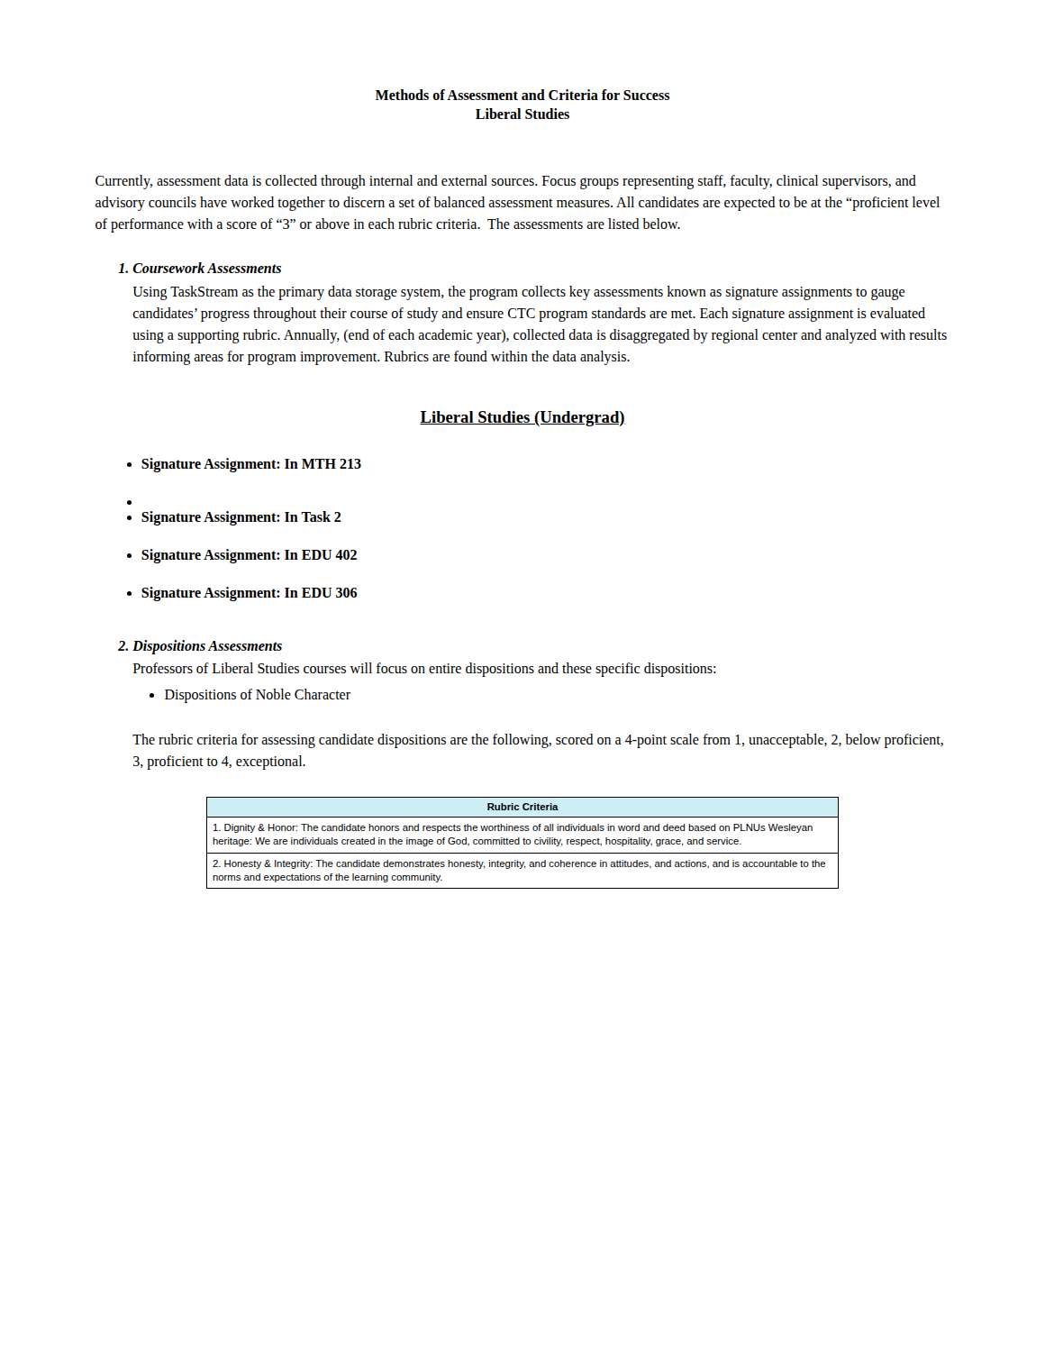Methods of Assessment and Criteria for SuccessLiberal Studies
Currently, assessment data is collected through internal and external sources. Focus groups representing staff, faculty, clinical supervisors, and advisory councils have worked together to discern a set of balanced assessment measures. All candidates are expected to be at the “proficient level of performance with a score of “3” or above in each rubric criteria. The assessments are listed below.
Coursework Assessments Using TaskStream as the primary data storage system, the program collects key assessments known as signature assignments to gauge candidates’ progress throughout their course of study and ensure CTC program standards are met. Each signature assignment is evaluated using a supporting rubric. Annually, (end of each academic year), collected data is disaggregated by regional center and analyzed with results informing areas for program improvement. Rubrics are found within the data analysis.
Liberal Studies (Undergrad)
Signature Assignment: In MTH 213
Signature Assignment: In Task 2
Signature Assignment: In EDU 402
Signature Assignment: In EDU 306
Dispositions Assessments Professors of Liberal Studies courses will focus on entire dispositions and these specific dispositions:
Dispositions of Noble Character
The rubric criteria for assessing candidate dispositions are the following, scored on a 4-point scale from 1, unacceptable, 2, below proficient, 3, proficient to 4, exceptional.
| Rubric Criteria |
| --- |
| 1. Dignity & Honor: The candidate honors and respects the worthiness of all individuals in word and deed based on PLNUs Wesleyan heritage: We are individuals created in the image of God, committed to civility, respect, hospitality, grace, and service. |
| 2. Honesty & Integrity: The candidate demonstrates honesty, integrity, and coherence in attitudes, and actions, and is accountable to the norms and expectations of the learning community. |